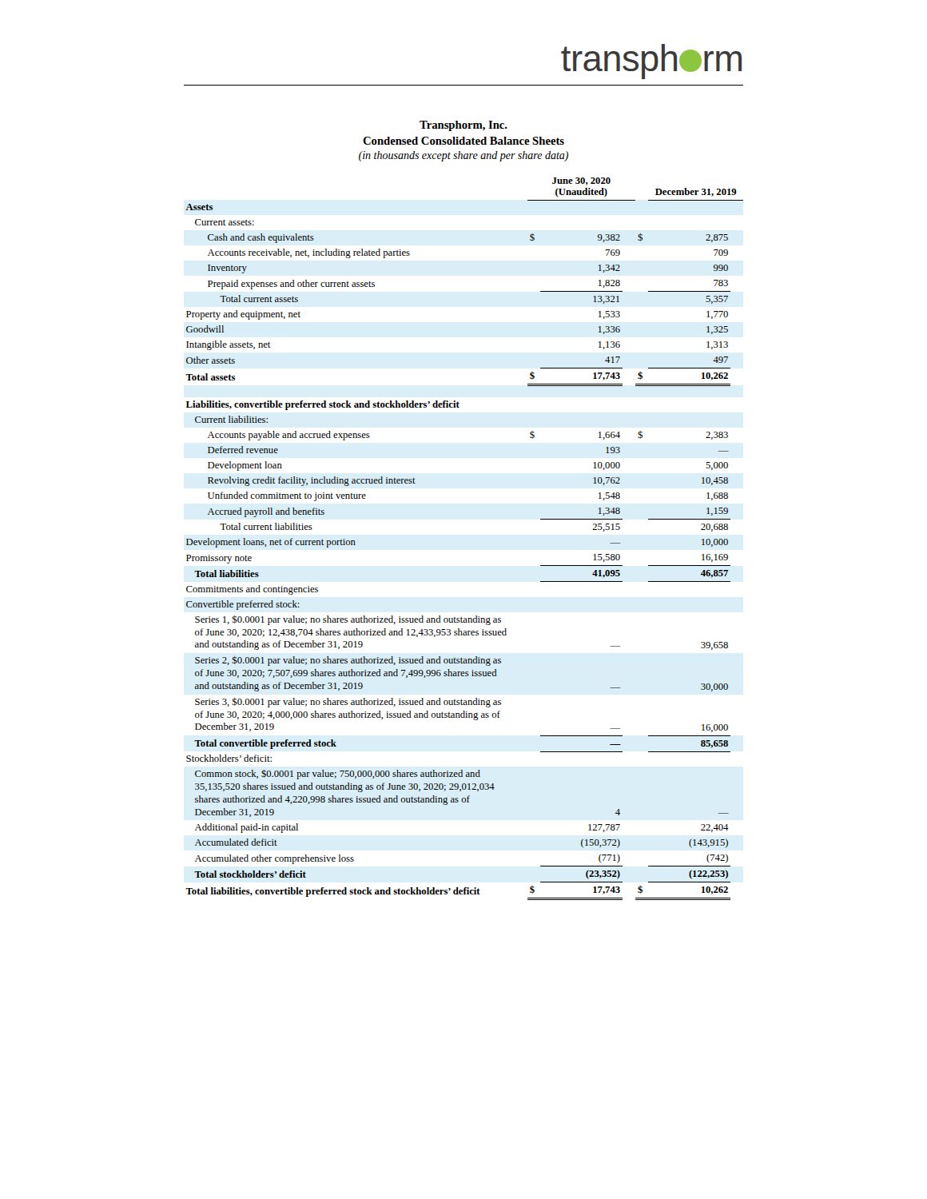transph rm
Transphorm, Inc.
Condensed Consolidated Balance Sheets
(in thousands except share and per share data)
| | | June 30, 2020 (Unaudited) | | December 31, 2019 |
| Assets | | | | | | | |
| Current assets: | | | | | | | |
| Cash and cash equivalents | | $ | 9,382 | | $ | 2,875 | |
| Accounts receivable, net, including related parties | | | 769 | | | 709 | |
| Inventory | | | 1,342 | | | 990 | |
| Prepaid expenses and other current assets | | | 1,828 | | | 783 | |
| Total current assets | | | 13,321 | | | 5,357 | |
| Property and equipment, net | | | 1,533 | | | 1,770 | |
| Goodwill | | | 1,336 | | | 1,325 | |
| Intangible assets, net | | | 1,136 | | | 1,313 | |
| Other assets | | | 417 | | | 497 | |
| Total assets | | $ | 17,743 | | $ | 10,262 | |
| Liabilities, convertible preferred stock and stockholders’ deficit | | | | | | | |
| Current liabilities: | | | | | | | |
| Accounts payable and accrued expenses | | $ | 1,664 | | $ | 2,383 | |
| Deferred revenue | | | 193 | | | — | |
| Development loan | | | 10,000 | | | 5,000 | |
| Revolving credit facility, including accrued interest | | | 10,762 | | | 10,458 | |
| Unfunded commitment to joint venture | | | 1,548 | | | 1,688 | |
| Accrued payroll and benefits | | | 1,348 | | | 1,159 | |
| Total current liabilities | | | 25,515 | | | 20,688 | |
| Development loans, net of current portion | | | — | | | 10,000 | |
| Promissory note | | | 15,580 | | | 16,169 | |
| Total liabilities | | | 41,095 | | | 46,857 | |
| Commitments and contingencies | | | | | | | |
| Convertible preferred stock: | | | | | | | |
| Series 1, $0.0001 par value; no shares authorized, issued and outstanding as of June 30, 2020; 12,438,704 shares authorized and 12,433,953 shares issued and outstanding as of December 31, 2019 | | | — | | | 39,658 | |
| Series 2, $0.0001 par value; no shares authorized, issued and outstanding as of June 30, 2020; 7,507,699 shares authorized and 7,499,996 shares issued and outstanding as of December 31, 2019 | | | — | | | 30,000 | |
| Series 3, $0.0001 par value; no shares authorized, issued and outstanding as of June 30, 2020; 4,000,000 shares authorized, issued and outstanding as of December 31, 2019 | | | — | | | 16,000 | |
| Total convertible preferred stock | | | — | | | 85,658 | |
| Stockholders’ deficit: | | | | | | | |
| Common stock, $0.0001 par value; 750,000,000 shares authorized and 35,135,520 shares issued and outstanding as of June 30, 2020; 29,012,034 shares authorized and 4,220,998 shares issued and outstanding as of December 31, 2019 | | | 4 | | | — | |
| Additional paid-in capital | | | 127,787 | | | 22,404 | |
| Accumulated deficit | | | (150,372) | | | (143,915) | |
| Accumulated other comprehensive loss | | | (771) | | | (742) | |
| Total stockholders’ deficit | | | (23,352) | | | (122,253) | |
| Total liabilities, convertible preferred stock and stockholders’ deficit | | $ | 17,743 | | $ | 10,262 | |